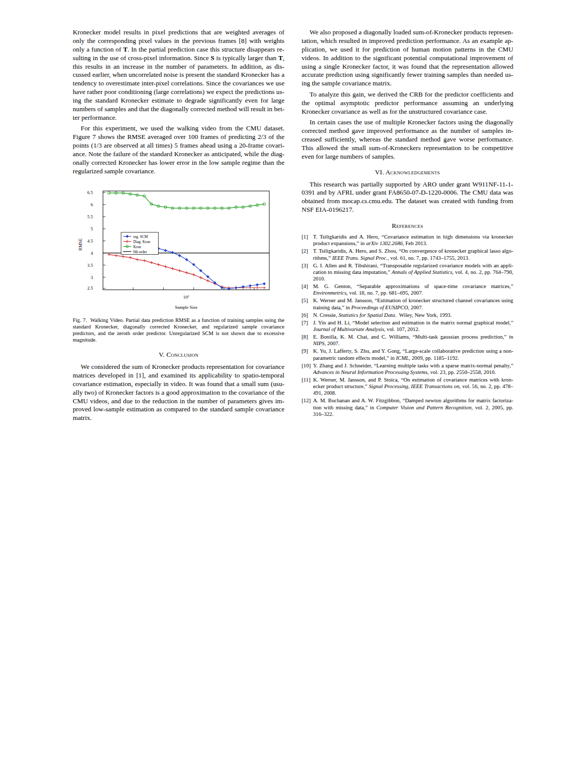Kronecker model results in pixel predictions that are weighted averages of only the corresponding pixel values in the previous frames [8] with weights only a function of T. In the partial prediction case this structure disappears resulting in the use of cross-pixel information. Since S is typically larger than T, this results in an increase in the number of parameters. In addition, as discussed earlier, when uncorrelated noise is present the standard Kronecker has a tendency to overestimate inter-pixel correlations. Since the covariances we use have rather poor conditioning (large correlations) we expect the predictions using the standard Kronecker estimate to degrade significantly even for large numbers of samples and that the diagonally corrected method will result in better performance.
For this experiment, we used the walking video from the CMU dataset. Figure 7 shows the RMSE averaged over 100 frames of predicting 2/3 of the points (1/3 are observed at all times) 5 frames ahead using a 20-frame covariance. Note the failure of the standard Kronecker as anticipated, while the diagonally corrected Kronecker has lower error in the low sample regime than the regularized sample covariance.
6.5 6 5.5 5 4.5 4 3.5 3 2.5 RMSE 102 Sample Size reg. SCM Diag. Kron Kron 0th order
Fig. 7. Walking Video. Partial data prediction RMSE as a function of training samples using the standard Kronecker, diagonally corrected Kronecker, and regularized sample covariance predictors, and the zeroth order predictor. Unregularized SCM is not shown due to excessive magnitude.
V. Conclusion
We considered the sum of Kronecker products representation for covariance matrices developed in [1], and examined its applicability to spatio-temporal covariance estimation, especially in video. It was found that a small sum (usually two) of Kronecker factors is a good approximation to the covariance of the CMU videos, and due to the reduction in the number of parameters gives improved low-sample estimation as compared to the standard sample covariance matrix.
We also proposed a diagonally loaded sum-of-Kronecker products representation, which resulted in improved prediction performance. As an example application, we used it for prediction of human motion patterns in the CMU videos. In addition to the significant potential computational improvement of using a single Kronecker factor, it was found that the representation allowed accurate prediction using significantly fewer training samples than needed using the sample covariance matrix.
To analyze this gain, we derived the CRB for the predictor coefficients and the optimal asymptotic predictor performance assuming an underlying Kronecker covariance as well as for the unstructured covariance case.
In certain cases the use of multiple Kronecker factors using the diagonally corrected method gave improved performance as the number of samples increased sufficiently, whereas the standard method gave worse performance. This allowed the small sum-of-Kroneckers representation to be competitive even for large numbers of samples.
VI. Acknowledgements
This research was partially supported by ARO under grant W911NF-11-1-0391 and by AFRL under grant FA8650-07-D-1220-0006. The CMU data was obtained from mocap.cs.cmu.edu. The dataset was created with funding from NSF EIA-0196217.
References
[1] T. Tsiligkaridis and A. Hero, “Covariance estimation in high dimensions via kronecker product expansions,” in arXiv 1302.2686, Feb 2013.
[2] T. Tsiligkaridis, A. Hero, and S. Zhou, “On convergence of kronecker graphical lasso algorithms,” IEEE Trans. Signal Proc., vol. 61, no. 7, pp. 1743–1755, 2013.
[3] G. I. Allen and R. Tibshirani, “Transposable regularized covariance models with an application to missing data imputation,” Annals of Applied Statistics, vol. 4, no. 2, pp. 764–790, 2010.
[4] M. G. Genton, “Separable approximations of space-time covariance matrices,” Environmetrics, vol. 18, no. 7, pp. 681–695, 2007.
[5] K. Werner and M. Jansson, “Estimation of kronecker structured channel covariances using training data,” in Proceedings of EUSIPCO, 2007.
[6] N. Cressie, Statistics for Spatial Data. Wiley, New York, 1993.
[7] J. Yin and H. Li, “Model selection and estimation in the matrix normal graphical model,” Journal of Multivariate Analysis, vol. 107, 2012.
[8] E. Bonilla, K. M. Chai, and C. Williams, “Multi-task gaussian process prediction,” in NIPS, 2007.
[9] K. Yu, J. Lafferty, S. Zhu, and Y. Gong, “Large-scale collaborative prediction using a nonparametric random effects model,” in ICML, 2009, pp. 1185–1192.
[10] Y. Zhang and J. Schneider, “Learning multiple tasks with a sparse matrix-normal penalty,” Advances in Neural Information Processing Systems, vol. 23, pp. 2550–2558, 2010.
[11] K. Werner, M. Jansson, and P. Stoica, “On estimation of covariance matrices with kronecker product structure,” Signal Processing, IEEE Transactions on, vol. 56, no. 2, pp. 478–491, 2008.
[12] A. M. Buchanan and A. W. Fitzgibbon, “Damped newton algorithms for matrix factorization with missing data,” in Computer Vision and Pattern Recognition, vol. 2, 2005, pp. 316–322.